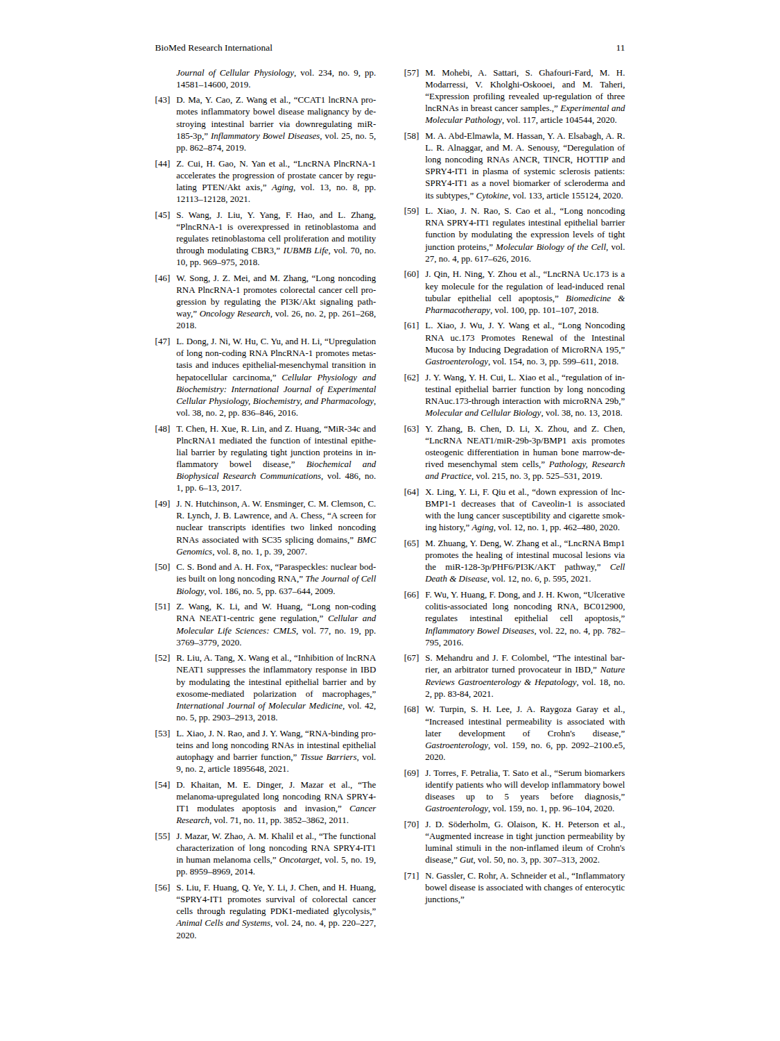BioMed Research International 11
Journal of Cellular Physiology, vol. 234, no. 9, pp. 14581–14600, 2019.
[43] D. Ma, Y. Cao, Z. Wang et al., “CCAT1 lncRNA promotes inflammatory bowel disease malignancy by destroying intestinal barrier via downregulating miR-185-3p,” Inflammatory Bowel Diseases, vol. 25, no. 5, pp. 862–874, 2019.
[44] Z. Cui, H. Gao, N. Yan et al., “LncRNA PlncRNA-1 accelerates the progression of prostate cancer by regulating PTEN/Akt axis,” Aging, vol. 13, no. 8, pp. 12113–12128, 2021.
[45] S. Wang, J. Liu, Y. Yang, F. Hao, and L. Zhang, “PlncRNA-1 is overexpressed in retinoblastoma and regulates retinoblastoma cell proliferation and motility through modulating CBR3,” IUBMB Life, vol. 70, no. 10, pp. 969–975, 2018.
[46] W. Song, J. Z. Mei, and M. Zhang, “Long noncoding RNA PlncRNA-1 promotes colorectal cancer cell progression by regulating the PI3K/Akt signaling pathway,” Oncology Research, vol. 26, no. 2, pp. 261–268, 2018.
[47] L. Dong, J. Ni, W. Hu, C. Yu, and H. Li, “Upregulation of long non-coding RNA PlncRNA-1 promotes metastasis and induces epithelial-mesenchymal transition in hepatocellular carcinoma,” Cellular Physiology and Biochemistry: International Journal of Experimental Cellular Physiology, Biochemistry, and Pharmacology, vol. 38, no. 2, pp. 836–846, 2016.
[48] T. Chen, H. Xue, R. Lin, and Z. Huang, “MiR-34c and PlncRNA1 mediated the function of intestinal epithelial barrier by regulating tight junction proteins in inflammatory bowel disease,” Biochemical and Biophysical Research Communications, vol. 486, no. 1, pp. 6–13, 2017.
[49] J. N. Hutchinson, A. W. Ensminger, C. M. Clemson, C. R. Lynch, J. B. Lawrence, and A. Chess, “A screen for nuclear transcripts identifies two linked noncoding RNAs associated with SC35 splicing domains,” BMC Genomics, vol. 8, no. 1, p. 39, 2007.
[50] C. S. Bond and A. H. Fox, “Paraspeckles: nuclear bodies built on long noncoding RNA,” The Journal of Cell Biology, vol. 186, no. 5, pp. 637–644, 2009.
[51] Z. Wang, K. Li, and W. Huang, “Long non-coding RNA NEAT1-centric gene regulation,” Cellular and Molecular Life Sciences: CMLS, vol. 77, no. 19, pp. 3769–3779, 2020.
[52] R. Liu, A. Tang, X. Wang et al., “Inhibition of lncRNA NEAT1 suppresses the inflammatory response in IBD by modulating the intestinal epithelial barrier and by exosome-mediated polarization of macrophages,” International Journal of Molecular Medicine, vol. 42, no. 5, pp. 2903–2913, 2018.
[53] L. Xiao, J. N. Rao, and J. Y. Wang, “RNA-binding proteins and long noncoding RNAs in intestinal epithelial autophagy and barrier function,” Tissue Barriers, vol. 9, no. 2, article 1895648, 2021.
[54] D. Khaitan, M. E. Dinger, J. Mazar et al., “The melanoma-upregulated long noncoding RNA SPRY4-IT1 modulates apoptosis and invasion,” Cancer Research, vol. 71, no. 11, pp. 3852–3862, 2011.
[55] J. Mazar, W. Zhao, A. M. Khalil et al., “The functional characterization of long noncoding RNA SPRY4-IT1 in human melanoma cells,” Oncotarget, vol. 5, no. 19, pp. 8959–8969, 2014.
[56] S. Liu, F. Huang, Q. Ye, Y. Li, J. Chen, and H. Huang, “SPRY4-IT1 promotes survival of colorectal cancer cells through regulating PDK1-mediated glycolysis,” Animal Cells and Systems, vol. 24, no. 4, pp. 220–227, 2020.
[57] M. Mohebi, A. Sattari, S. Ghafouri-Fard, M. H. Modarressi, V. Kholghi-Oskooei, and M. Taheri, “Expression profiling revealed up-regulation of three lncRNAs in breast cancer samples.,” Experimental and Molecular Pathology, vol. 117, article 104544, 2020.
[58] M. A. Abd-Elmawla, M. Hassan, Y. A. Elsabagh, A. R. L. R. Alnaggar, and M. A. Senousy, “Deregulation of long noncoding RNAs ANCR, TINCR, HOTTIP and SPRY4-IT1 in plasma of systemic sclerosis patients: SPRY4-IT1 as a novel biomarker of scleroderma and its subtypes,” Cytokine, vol. 133, article 155124, 2020.
[59] L. Xiao, J. N. Rao, S. Cao et al., “Long noncoding RNA SPRY4-IT1 regulates intestinal epithelial barrier function by modulating the expression levels of tight junction proteins,” Molecular Biology of the Cell, vol. 27, no. 4, pp. 617–626, 2016.
[60] J. Qin, H. Ning, Y. Zhou et al., “LncRNA Uc.173 is a key molecule for the regulation of lead-induced renal tubular epithelial cell apoptosis,” Biomedicine & Pharmacotherapy, vol. 100, pp. 101–107, 2018.
[61] L. Xiao, J. Wu, J. Y. Wang et al., “Long Noncoding RNA uc.173 Promotes Renewal of the Intestinal Mucosa by Inducing Degradation of MicroRNA 195,” Gastroenterology, vol. 154, no. 3, pp. 599–611, 2018.
[62] J. Y. Wang, Y. H. Cui, L. Xiao et al., “regulation of intestinal epithelial barrier function by long noncoding RNAuc.173-through interaction with microRNA 29b,” Molecular and Cellular Biology, vol. 38, no. 13, 2018.
[63] Y. Zhang, B. Chen, D. Li, X. Zhou, and Z. Chen, “LncRNA NEAT1/miR-29b-3p/BMP1 axis promotes osteogenic differentiation in human bone marrow-derived mesenchymal stem cells,” Pathology, Research and Practice, vol. 215, no. 3, pp. 525–531, 2019.
[64] X. Ling, Y. Li, F. Qiu et al., “down expression of lnc-BMP1-1 decreases that of Caveolin-1 is associated with the lung cancer susceptibility and cigarette smoking history,” Aging, vol. 12, no. 1, pp. 462–480, 2020.
[65] M. Zhuang, Y. Deng, W. Zhang et al., “LncRNA Bmp1 promotes the healing of intestinal mucosal lesions via the miR-128-3p/PHF6/PI3K/AKT pathway,” Cell Death & Disease, vol. 12, no. 6, p. 595, 2021.
[66] F. Wu, Y. Huang, F. Dong, and J. H. Kwon, “Ulcerative colitis-associated long noncoding RNA, BC012900, regulates intestinal epithelial cell apoptosis,” Inflammatory Bowel Diseases, vol. 22, no. 4, pp. 782–795, 2016.
[67] S. Mehandru and J. F. Colombel, “The intestinal barrier, an arbitrator turned provocateur in IBD,” Nature Reviews Gastroenterology & Hepatology, vol. 18, no. 2, pp. 83-84, 2021.
[68] W. Turpin, S. H. Lee, J. A. Raygoza Garay et al., “Increased intestinal permeability is associated with later development of Crohn's disease,” Gastroenterology, vol. 159, no. 6, pp. 2092–2100.e5, 2020.
[69] J. Torres, F. Petralia, T. Sato et al., “Serum biomarkers identify patients who will develop inflammatory bowel diseases up to 5 years before diagnosis,” Gastroenterology, vol. 159, no. 1, pp. 96–104, 2020.
[70] J. D. Söderholm, G. Olaison, K. H. Peterson et al., “Augmented increase in tight junction permeability by luminal stimuli in the non-inflamed ileum of Crohn's disease,” Gut, vol. 50, no. 3, pp. 307–313, 2002.
[71] N. Gassler, C. Rohr, A. Schneider et al., “Inflammatory bowel disease is associated with changes of enterocytic junctions,”